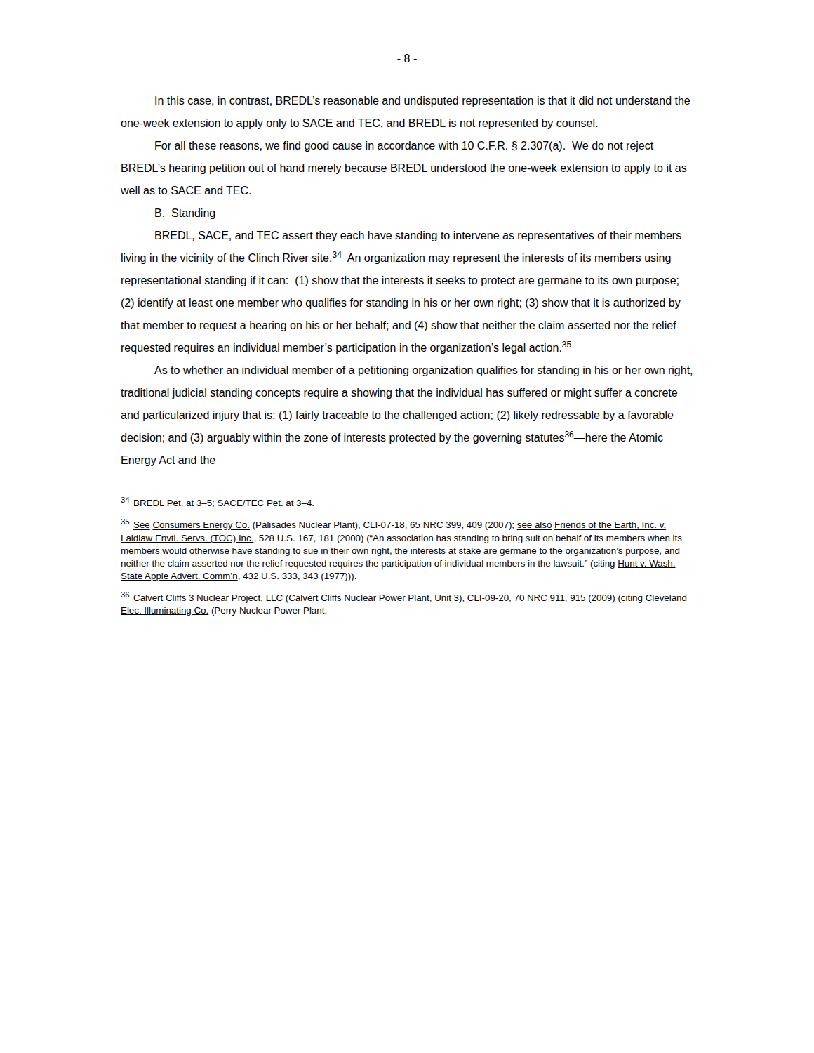- 8 -
In this case, in contrast, BREDL’s reasonable and undisputed representation is that it did not understand the one-week extension to apply only to SACE and TEC, and BREDL is not represented by counsel.
For all these reasons, we find good cause in accordance with 10 C.F.R. § 2.307(a). We do not reject BREDL’s hearing petition out of hand merely because BREDL understood the one-week extension to apply to it as well as to SACE and TEC.
B. Standing
BREDL, SACE, and TEC assert they each have standing to intervene as representatives of their members living in the vicinity of the Clinch River site.34 An organization may represent the interests of its members using representational standing if it can: (1) show that the interests it seeks to protect are germane to its own purpose; (2) identify at least one member who qualifies for standing in his or her own right; (3) show that it is authorized by that member to request a hearing on his or her behalf; and (4) show that neither the claim asserted nor the relief requested requires an individual member’s participation in the organization’s legal action.35
As to whether an individual member of a petitioning organization qualifies for standing in his or her own right, traditional judicial standing concepts require a showing that the individual has suffered or might suffer a concrete and particularized injury that is: (1) fairly traceable to the challenged action; (2) likely redressable by a favorable decision; and (3) arguably within the zone of interests protected by the governing statutes36—here the Atomic Energy Act and the
34 BREDL Pet. at 3–5; SACE/TEC Pet. at 3–4.
35 See Consumers Energy Co. (Palisades Nuclear Plant), CLI-07-18, 65 NRC 399, 409 (2007); see also Friends of the Earth, Inc. v. Laidlaw Envtl. Servs. (TOC) Inc., 528 U.S. 167, 181 (2000) (“An association has standing to bring suit on behalf of its members when its members would otherwise have standing to sue in their own right, the interests at stake are germane to the organization’s purpose, and neither the claim asserted nor the relief requested requires the participation of individual members in the lawsuit.” (citing Hunt v. Wash. State Apple Advert. Comm’n, 432 U.S. 333, 343 (1977))).
36 Calvert Cliffs 3 Nuclear Project, LLC (Calvert Cliffs Nuclear Power Plant, Unit 3), CLI-09-20, 70 NRC 911, 915 (2009) (citing Cleveland Elec. Illuminating Co. (Perry Nuclear Power Plant,